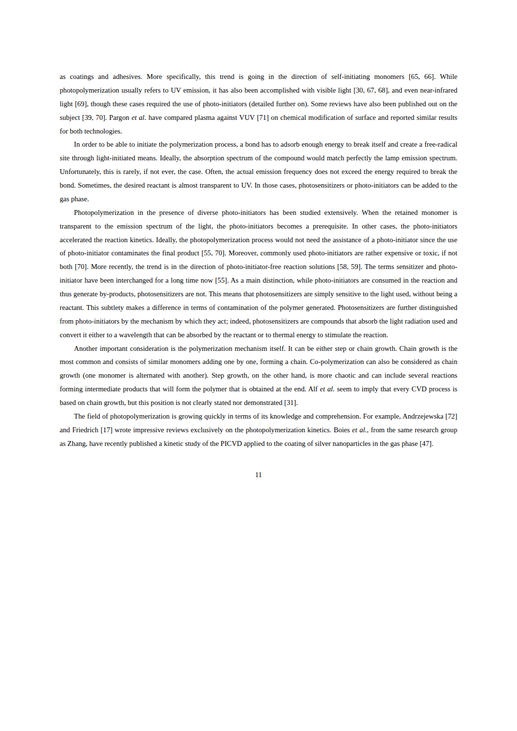as coatings and adhesives. More specifically, this trend is going in the direction of self-initiating monomers [65, 66]. While photopolymerization usually refers to UV emission, it has also been accomplished with visible light [30, 67, 68], and even near-infrared light [69], though these cases required the use of photo-initiators (detailed further on). Some reviews have also been published out on the subject [39, 70]. Pargon et al. have compared plasma against VUV [71] on chemical modification of surface and reported similar results for both technologies.
In order to be able to initiate the polymerization process, a bond has to adsorb enough energy to break itself and create a free-radical site through light-initiated means. Ideally, the absorption spectrum of the compound would match perfectly the lamp emission spectrum. Unfortunately, this is rarely, if not ever, the case. Often, the actual emission frequency does not exceed the energy required to break the bond. Sometimes, the desired reactant is almost transparent to UV. In those cases, photosensitizers or photo-initiators can be added to the gas phase.
Photopolymerization in the presence of diverse photo-initiators has been studied extensively. When the retained monomer is transparent to the emission spectrum of the light, the photo-initiators becomes a prerequisite. In other cases, the photo-initiators accelerated the reaction kinetics. Ideally, the photopolymerization process would not need the assistance of a photo-initiator since the use of photo-initiator contaminates the final product [55, 70]. Moreover, commonly used photo-initiators are rather expensive or toxic, if not both [70]. More recently, the trend is in the direction of photo-initiator-free reaction solutions [58, 59]. The terms sensitizer and photo-initiator have been interchanged for a long time now [55]. As a main distinction, while photo-initiators are consumed in the reaction and thus generate by-products, photosensitizers are not. This means that photosensitizers are simply sensitive to the light used, without being a reactant. This subtlety makes a difference in terms of contamination of the polymer generated. Photosensitizers are further distinguished from photo-initiators by the mechanism by which they act; indeed, photosensitizers are compounds that absorb the light radiation used and convert it either to a wavelength that can be absorbed by the reactant or to thermal energy to stimulate the reaction.
Another important consideration is the polymerization mechanism itself. It can be either step or chain growth. Chain growth is the most common and consists of similar monomers adding one by one, forming a chain. Co-polymerization can also be considered as chain growth (one monomer is alternated with another). Step growth, on the other hand, is more chaotic and can include several reactions forming intermediate products that will form the polymer that is obtained at the end. Alf et al. seem to imply that every CVD process is based on chain growth, but this position is not clearly stated nor demonstrated [31].
The field of photopolymerization is growing quickly in terms of its knowledge and comprehension. For example, Andrzejewska [72] and Friedrich [17] wrote impressive reviews exclusively on the photopolymerization kinetics. Boies et al., from the same research group as Zhang, have recently published a kinetic study of the PICVD applied to the coating of silver nanoparticles in the gas phase [47].
11